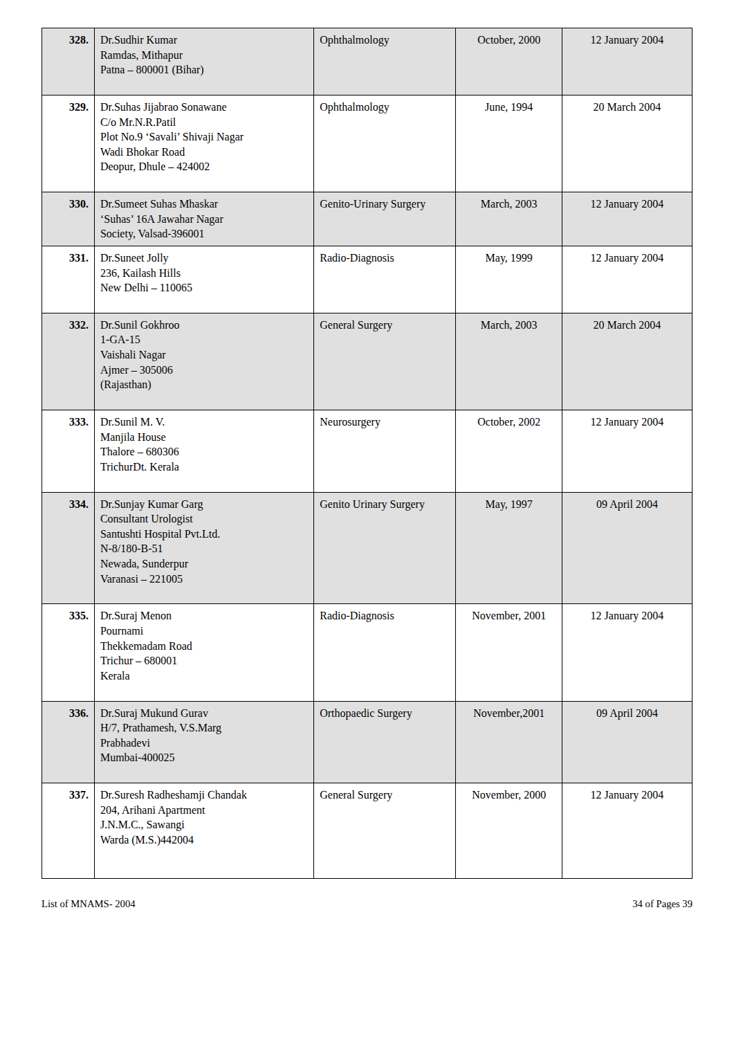| 328. | Dr.Sudhir Kumar Ramdas, Mithapur Patna – 800001 (Bihar) | Ophthalmology | October, 2000 | 12 January 2004 |
| 329. | Dr.Suhas Jijabrao Sonawane C/o Mr.N.R.Patil Plot No.9 ‘Savali’ Shivaji Nagar Wadi Bhokar Road Deopur, Dhule – 424002 | Ophthalmology | June, 1994 | 20 March 2004 |
| 330. | Dr.Sumeet Suhas Mhaskar ‘Suhas’ 16A Jawahar Nagar Society, Valsad-396001 | Genito-Urinary Surgery | March, 2003 | 12 January 2004 |
| 331. | Dr.Suneet Jolly 236, Kailash Hills New Delhi – 110065 | Radio-Diagnosis | May, 1999 | 12 January 2004 |
| 332. | Dr.Sunil Gokhroo 1-GA-15 Vaishali Nagar Ajmer – 305006 (Rajasthan) | General Surgery | March, 2003 | 20 March 2004 |
| 333. | Dr.Sunil M. V. Manjila House Thalore – 680306 TrichurDt. Kerala | Neurosurgery | October, 2002 | 12 January 2004 |
| 334. | Dr.Sunjay Kumar Garg Consultant Urologist Santushti Hospital Pvt.Ltd. N-8/180-B-51 Newada, Sunderpur Varanasi – 221005 | Genito Urinary Surgery | May, 1997 | 09 April 2004 |
| 335. | Dr.Suraj Menon Pournami Thekkemadam Road Trichur – 680001 Kerala | Radio-Diagnosis | November, 2001 | 12 January 2004 |
| 336. | Dr.Suraj Mukund Gurav H/7, Prathamesh, V.S.Marg Prabhadevi Mumbai-400025 | Orthopaedic Surgery | November,2001 | 09 April 2004 |
| 337. | Dr.Suresh Radheshamji Chandak 204, Arihani Apartment J.N.M.C., Sawangi Warda (M.S.)442004 | General Surgery | November, 2000 | 12 January 2004 |
List of MNAMS- 2004 34 of Pages 39